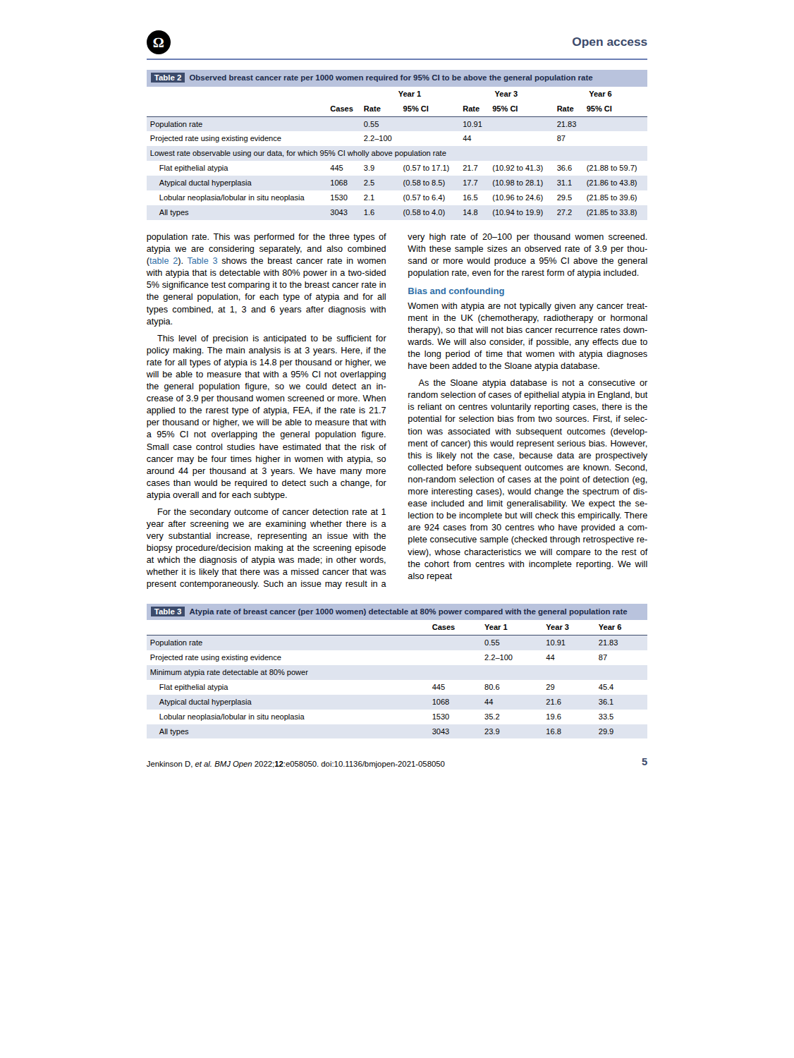Ω
Open access
Table 2 Observed breast cancer rate per 1000 women required for 95% CI to be above the general population rate
| | | Year 1 | Year 3 | Year 6 |
| --- | --- | --- | --- | --- |
| | Cases | Rate | 95% CI | Rate | 95% CI | Rate | 95% CI |
| Population rate | | 0.55 | | 10.91 | | 21.83 | |
| Projected rate using existing evidence | | 2.2–100 | | 44 | | 87 | |
| Lowest rate observable using our data, for which 95% CI wholly above population rate |
| Flat epithelial atypia | 445 | 3.9 | (0.57 to 17.1) | 21.7 | (10.92 to 41.3) | 36.6 | (21.88 to 59.7) |
| Atypical ductal hyperplasia | 1068 | 2.5 | (0.58 to 8.5) | 17.7 | (10.98 to 28.1) | 31.1 | (21.86 to 43.8) |
| Lobular neoplasia/lobular in situ neoplasia | 1530 | 2.1 | (0.57 to 6.4) | 16.5 | (10.96 to 24.6) | 29.5 | (21.85 to 39.6) |
| All types | 3043 | 1.6 | (0.58 to 4.0) | 14.8 | (10.94 to 19.9) | 27.2 | (21.85 to 33.8) |
population rate. This was performed for the three types of atypia we are considering separately, and also combined (table 2). Table 3 shows the breast cancer rate in women with atypia that is detectable with 80% power in a two-sided 5% significance test comparing it to the breast cancer rate in the general population, for each type of atypia and for all types combined, at 1, 3 and 6 years after diagnosis with atypia.
This level of precision is anticipated to be sufficient for policy making. The main analysis is at 3 years. Here, if the rate for all types of atypia is 14.8 per thousand or higher, we will be able to measure that with a 95% CI not overlapping the general population figure, so we could detect an increase of 3.9 per thousand women screened or more. When applied to the rarest type of atypia, FEA, if the rate is 21.7 per thousand or higher, we will be able to measure that with a 95% CI not overlapping the general population figure. Small case control studies have estimated that the risk of cancer may be four times higher in women with atypia, so around 44 per thousand at 3 years. We have many more cases than would be required to detect such a change, for atypia overall and for each subtype.
For the secondary outcome of cancer detection rate at 1 year after screening we are examining whether there is a very substantial increase, representing an issue with the biopsy procedure/decision making at the screening episode at which the diagnosis of atypia was made; in other words, whether it is likely that there was a missed cancer that was present contemporaneously. Such an issue may result in a very high rate of 20–100 per thousand women screened. With these sample sizes an observed rate of 3.9 per thousand or more would produce a 95% CI above the general population rate, even for the rarest form of atypia included.
Bias and confounding
Women with atypia are not typically given any cancer treatment in the UK (chemotherapy, radiotherapy or hormonal therapy), so that will not bias cancer recurrence rates downwards. We will also consider, if possible, any effects due to the long period of time that women with atypia diagnoses have been added to the Sloane atypia database.
As the Sloane atypia database is not a consecutive or random selection of cases of epithelial atypia in England, but is reliant on centres voluntarily reporting cases, there is the potential for selection bias from two sources. First, if selection was associated with subsequent outcomes (development of cancer) this would represent serious bias. However, this is likely not the case, because data are prospectively collected before subsequent outcomes are known. Second, non-random selection of cases at the point of detection (eg, more interesting cases), would change the spectrum of disease included and limit generalisability. We expect the selection to be incomplete but will check this empirically. There are 924 cases from 30 centres who have provided a complete consecutive sample (checked through retrospective review), whose characteristics we will compare to the rest of the cohort from centres with incomplete reporting. We will also repeat
Table 3 Atypia rate of breast cancer (per 1000 women) detectable at 80% power compared with the general population rate
| | Cases | Year 1 | Year 3 | Year 6 |
| --- | --- | --- | --- | --- |
| Population rate | | 0.55 | 10.91 | 21.83 |
| Projected rate using existing evidence | | 2.2–100 | 44 | 87 |
| Minimum atypia rate detectable at 80% power |
| Flat epithelial atypia | 445 | 80.6 | 29 | 45.4 |
| Atypical ductal hyperplasia | 1068 | 44 | 21.6 | 36.1 |
| Lobular neoplasia/lobular in situ neoplasia | 1530 | 35.2 | 19.6 | 33.5 |
| All types | 3043 | 23.9 | 16.8 | 29.9 |
Jenkinson D, et al. BMJ Open 2022;12:e058050. doi:10.1136/bmjopen-2021-058050
5